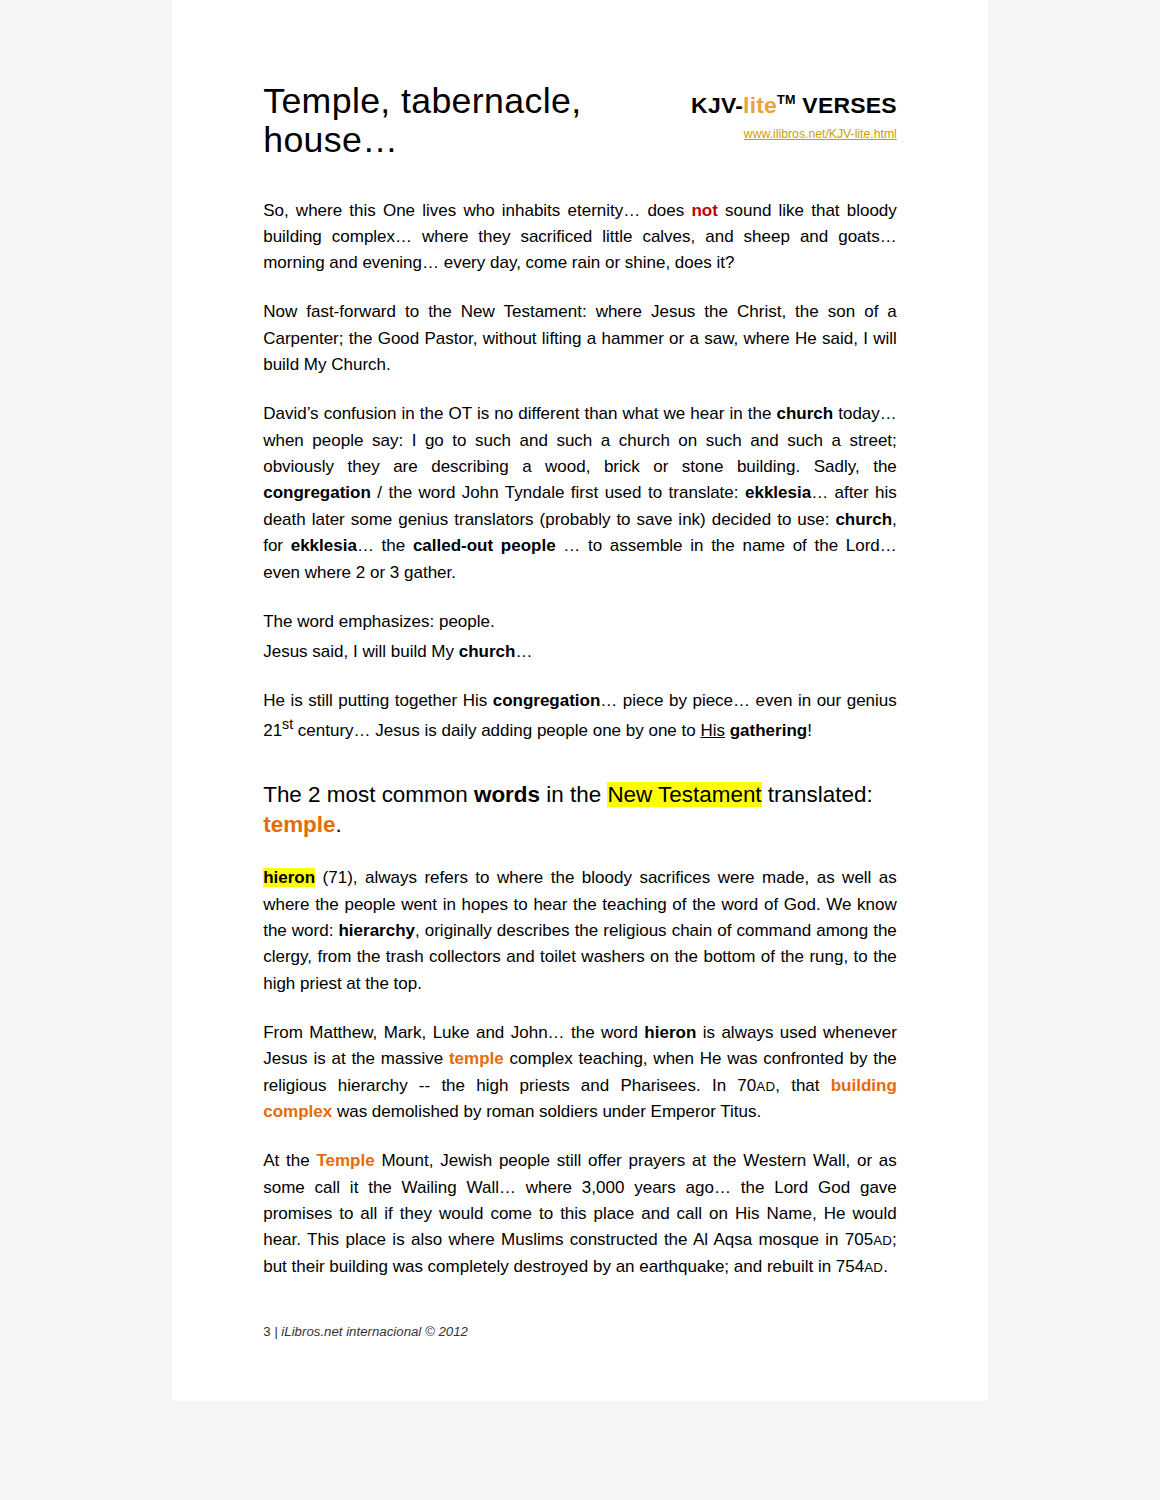Temple, tabernacle, house…
KJV-lite TM VERSES
www.ilibros.net/KJV-lite.html
So, where this One lives who inhabits eternity… does not sound like that bloody building complex… where they sacrificed little calves, and sheep and goats… morning and evening… every day, come rain or shine, does it?
Now fast-forward to the New Testament: where Jesus the Christ, the son of a Carpenter; the Good Pastor, without lifting a hammer or a saw, where He said, I will build My Church.
David’s confusion in the OT is no different than what we hear in the church today… when people say: I go to such and such a church on such and such a street; obviously they are describing a wood, brick or stone building. Sadly, the congregation / the word John Tyndale first used to translate: ekklesia… after his death later some genius translators (probably to save ink) decided to use: church, for ekklesia… the called-out people … to assemble in the name of the Lord… even where 2 or 3 gather.
The word emphasizes: people.
Jesus said, I will build My church…
He is still putting together His congregation… piece by piece… even in our genius 21st century… Jesus is daily adding people one by one to His gathering!
The 2 most common words in the New Testament translated: temple.
hieron (71), always refers to where the bloody sacrifices were made, as well as where the people went in hopes to hear the teaching of the word of God. We know the word: hierarchy, originally describes the religious chain of command among the clergy, from the trash collectors and toilet washers on the bottom of the rung, to the high priest at the top.
From Matthew, Mark, Luke and John… the word hieron is always used whenever Jesus is at the massive temple complex teaching, when He was confronted by the religious hierarchy -- the high priests and Pharisees. In 70AD, that building complex was demolished by roman soldiers under Emperor Titus.
At the Temple Mount, Jewish people still offer prayers at the Western Wall, or as some call it the Wailing Wall… where 3,000 years ago… the Lord God gave promises to all if they would come to this place and call on His Name, He would hear. This place is also where Muslims constructed the Al Aqsa mosque in 705AD; but their building was completely destroyed by an earthquake; and rebuilt in 754AD.
3 | iLibros.net internacional © 2012